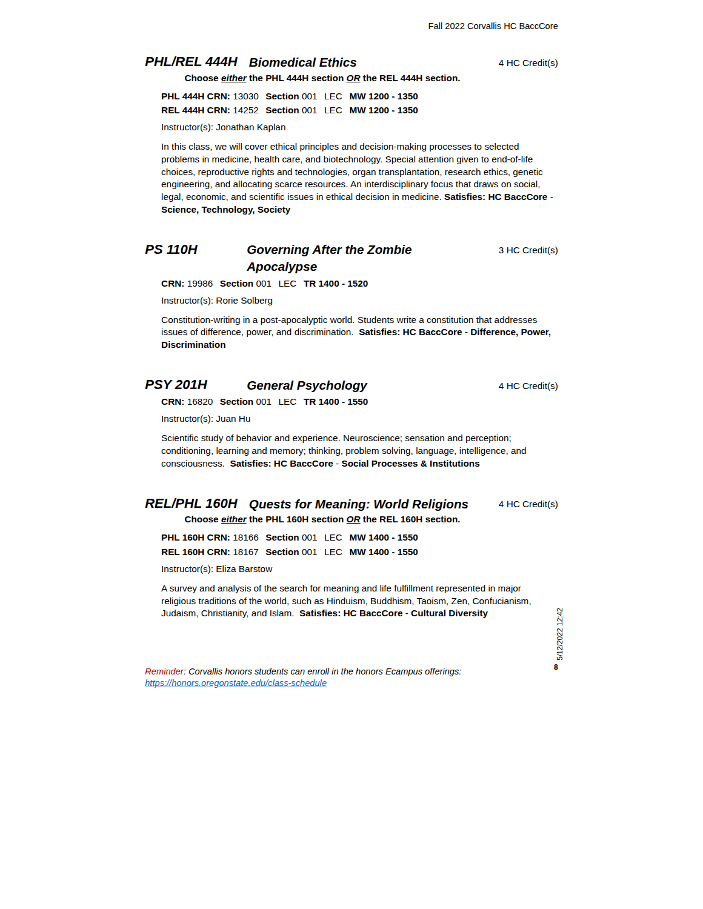Fall 2022 Corvallis HC BaccCore
PHL/REL 444H
Biomedical Ethics
4 HC Credit(s)
Choose either the PHL 444H section OR the REL 444H section.
| PHL 444H CRN: 13030 | Section 001 | LEC | MW 1200 - 1350 |
| REL 444H CRN: 14252 | Section 001 | LEC | MW 1200 - 1350 |
Instructor(s): Jonathan Kaplan
In this class, we will cover ethical principles and decision-making processes to selected problems in medicine, health care, and biotechnology. Special attention given to end-of-life choices, reproductive rights and technologies, organ transplantation, research ethics, genetic engineering, and allocating scarce resources. An interdisciplinary focus that draws on social, legal, economic, and scientific issues in ethical decision in medicine. Satisfies: HC BaccCore - Science, Technology, Society
PS 110H
Governing After the Zombie Apocalypse
3 HC Credit(s)
| CRN: 19986 | Section 001 | LEC | TR 1400 - 1520 |
Instructor(s): Rorie Solberg
Constitution-writing in a post-apocalyptic world. Students write a constitution that addresses issues of difference, power, and discrimination. Satisfies: HC BaccCore - Difference, Power, Discrimination
PSY 201H
General Psychology
4 HC Credit(s)
| CRN: 16820 | Section 001 | LEC | TR 1400 - 1550 |
Instructor(s): Juan Hu
Scientific study of behavior and experience. Neuroscience; sensation and perception; conditioning, learning and memory; thinking, problem solving, language, intelligence, and consciousness. Satisfies: HC BaccCore - Social Processes & Institutions
REL/PHL 160H
Quests for Meaning: World Religions
4 HC Credit(s)
Choose either the PHL 160H section OR the REL 160H section.
| PHL 160H CRN: 18166 | Section 001 | LEC | MW 1400 - 1550 |
| REL 160H CRN: 18167 | Section 001 | LEC | MW 1400 - 1550 |
Instructor(s): Eliza Barstow
A survey and analysis of the search for meaning and life fulfillment represented in major religious traditions of the world, such as Hinduism, Buddhism, Taoism, Zen, Confucianism, Judaism, Christianity, and Islam. Satisfies: HC BaccCore - Cultural Diversity
5/12/2022 12:42
8
Reminder: Corvallis honors students can enroll in the honors Ecampus offerings: https://honors.oregonstate.edu/class-schedule